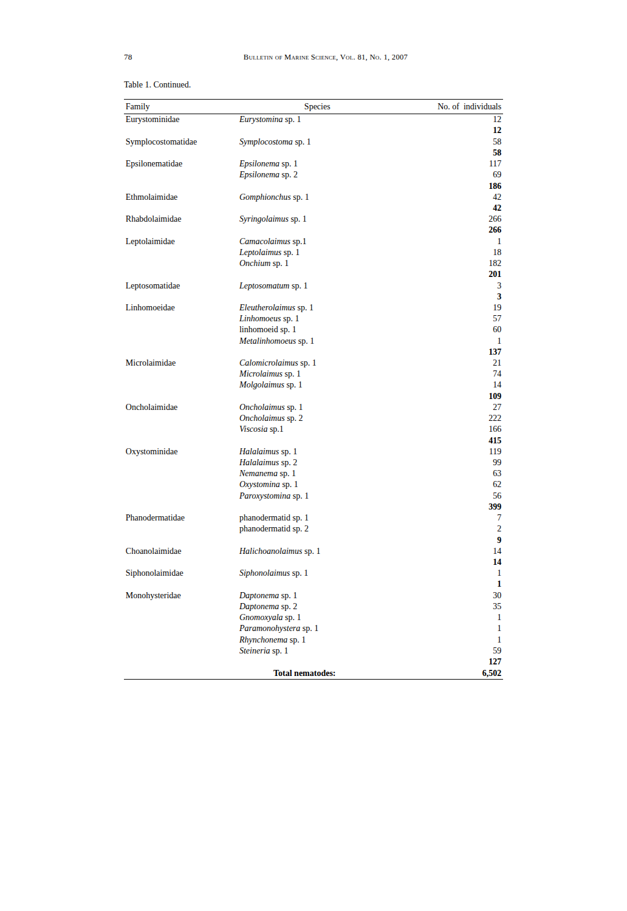78 Bulletin of Marine Science, Vol. 81, No. 1, 2007
Table 1. Continued.
| Family | Species | No. of individuals |
| --- | --- | --- |
| Eurystominidae | Eurystomina sp. 1 | 12 |
| | | 12 |
| Symplocostomatidae | Symplocostoma sp. 1 | 58 |
| | | 58 |
| Epsilonematidae | Epsilonema sp. 1 | 117 |
| | Epsilonema sp. 2 | 69 |
| | | 186 |
| Ethmolaimidae | Gomphionchus sp. 1 | 42 |
| | | 42 |
| Rhabdolaimidae | Syringolaimus sp. 1 | 266 |
| | | 266 |
| Leptolaimidae | Camacolaimus sp.1 | 1 |
| | Leptolaimus sp. 1 | 18 |
| | Onchium sp. 1 | 182 |
| | | 201 |
| Leptosomatidae | Leptosomatum sp. 1 | 3 |
| | | 3 |
| Linhomoeidae | Eleutherolaimus sp. 1 | 19 |
| | Linhomoeus sp. 1 | 57 |
| | linhomoeid sp. 1 | 60 |
| | Metalinhomoeus sp. 1 | 1 |
| | | 137 |
| Microlaimidae | Calomicrolaimus sp. 1 | 21 |
| | Microlaimus sp. 1 | 74 |
| | Molgolaimus sp. 1 | 14 |
| | | 109 |
| Oncholaimidae | Oncholaimus sp. 1 | 27 |
| | Oncholaimus sp. 2 | 222 |
| | Viscosia sp.1 | 166 |
| | | 415 |
| Oxystominidae | Halalaimus sp. 1 | 119 |
| | Halalaimus sp. 2 | 99 |
| | Nemanema sp. 1 | 63 |
| | Oxystomina sp. 1 | 62 |
| | Paroxystomina sp. 1 | 56 |
| | | 399 |
| Phanodermatidae | phanodermatid sp. 1 | 7 |
| | phanodermatid sp. 2 | 2 |
| | | 9 |
| Choanolaimidae | Halichoanolaimus sp. 1 | 14 |
| | | 14 |
| Siphonolaimidae | Siphonolaimus sp. 1 | 1 |
| | | 1 |
| Monohysteridae | Daptonema sp. 1 | 30 |
| | Daptonema sp. 2 | 35 |
| | Gnomoxyala sp. 1 | 1 |
| | Paramonohystera sp. 1 | 1 |
| | Rhynchonema sp. 1 | 1 |
| | Steineria sp. 1 | 59 |
| | | 127 |
| | Total nematodes: | 6,502 |